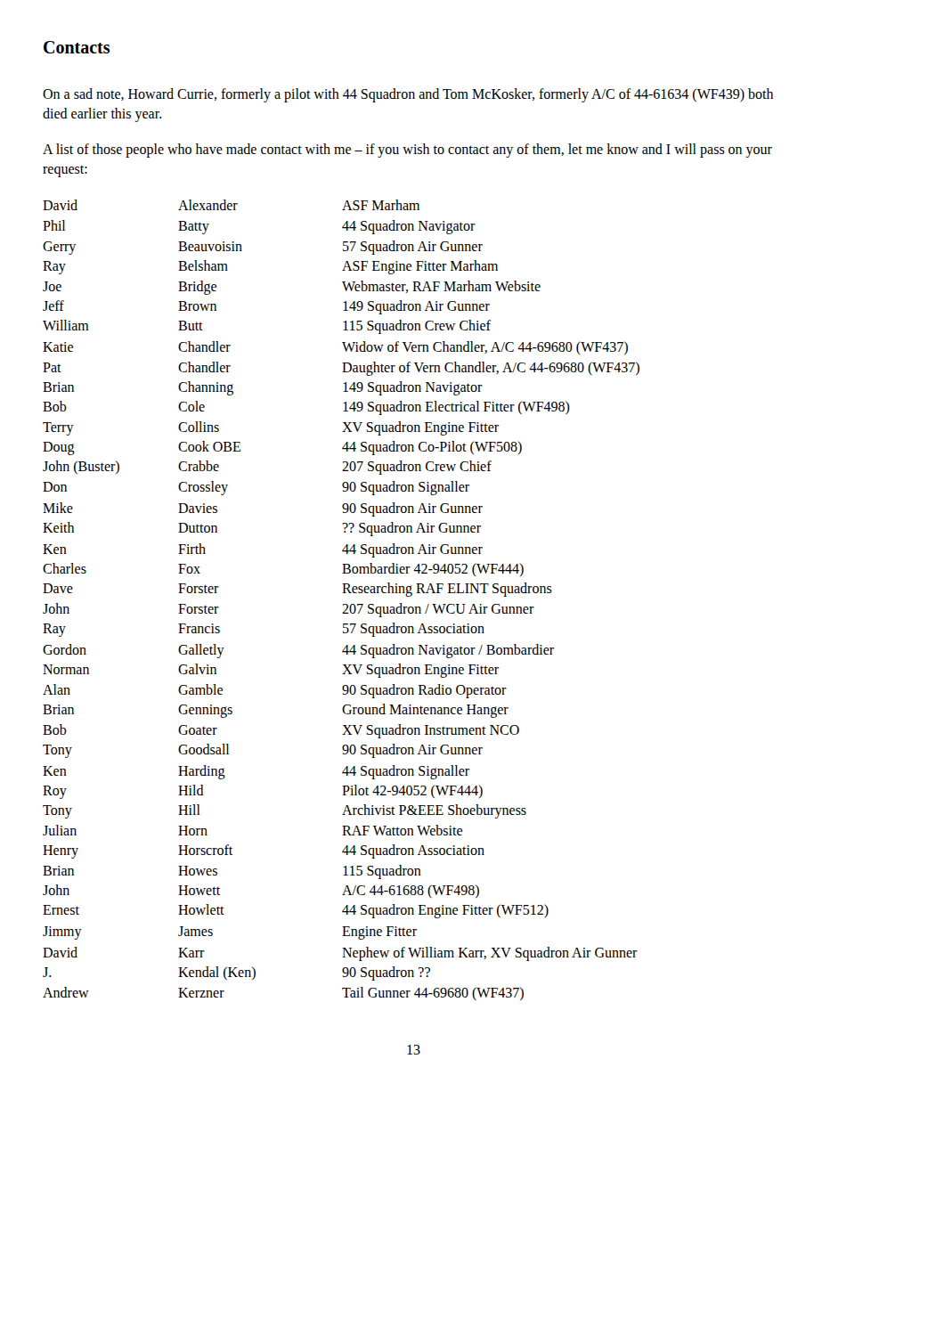Contacts
On a sad note, Howard Currie, formerly a pilot with 44 Squadron and Tom McKosker, formerly A/C of 44-61634 (WF439) both died earlier this year.
A list of those people who have made contact with me – if you wish to contact any of them, let me know and I will pass on your request:
| David | Alexander | ASF Marham |
| Phil | Batty | 44 Squadron Navigator |
| Gerry | Beauvoisin | 57 Squadron Air Gunner |
| Ray | Belsham | ASF Engine Fitter Marham |
| Joe | Bridge | Webmaster, RAF Marham Website |
| Jeff | Brown | 149 Squadron Air Gunner |
| William | Butt | 115 Squadron Crew Chief |
| Katie | Chandler | Widow of Vern Chandler, A/C 44-69680 (WF437) |
| Pat | Chandler | Daughter of Vern Chandler, A/C 44-69680 (WF437) |
| Brian | Channing | 149 Squadron Navigator |
| Bob | Cole | 149 Squadron Electrical Fitter (WF498) |
| Terry | Collins | XV Squadron Engine Fitter |
| Doug | Cook OBE | 44 Squadron Co-Pilot (WF508) |
| John (Buster) | Crabbe | 207 Squadron Crew Chief |
| Don | Crossley | 90 Squadron Signaller |
| Mike | Davies | 90 Squadron Air Gunner |
| Keith | Dutton | ?? Squadron Air Gunner |
| Ken | Firth | 44 Squadron Air Gunner |
| Charles | Fox | Bombardier 42-94052 (WF444) |
| Dave | Forster | Researching RAF ELINT Squadrons |
| John | Forster | 207 Squadron / WCU Air Gunner |
| Ray | Francis | 57 Squadron Association |
| Gordon | Galletly | 44 Squadron Navigator / Bombardier |
| Norman | Galvin | XV Squadron Engine Fitter |
| Alan | Gamble | 90 Squadron Radio Operator |
| Brian | Gennings | Ground Maintenance Hanger |
| Bob | Goater | XV Squadron Instrument NCO |
| Tony | Goodsall | 90 Squadron Air Gunner |
| Ken | Harding | 44 Squadron Signaller |
| Roy | Hild | Pilot 42-94052 (WF444) |
| Tony | Hill | Archivist P&EEE Shoeburyness |
| Julian | Horn | RAF Watton Website |
| Henry | Horscroft | 44 Squadron Association |
| Brian | Howes | 115 Squadron |
| John | Howett | A/C 44-61688 (WF498) |
| Ernest | Howlett | 44 Squadron Engine Fitter (WF512) |
| Jimmy | James | Engine Fitter |
| David | Karr | Nephew of William Karr, XV Squadron Air Gunner |
| J. | Kendal (Ken) | 90 Squadron ?? |
| Andrew | Kerzner | Tail Gunner 44-69680 (WF437) |
13